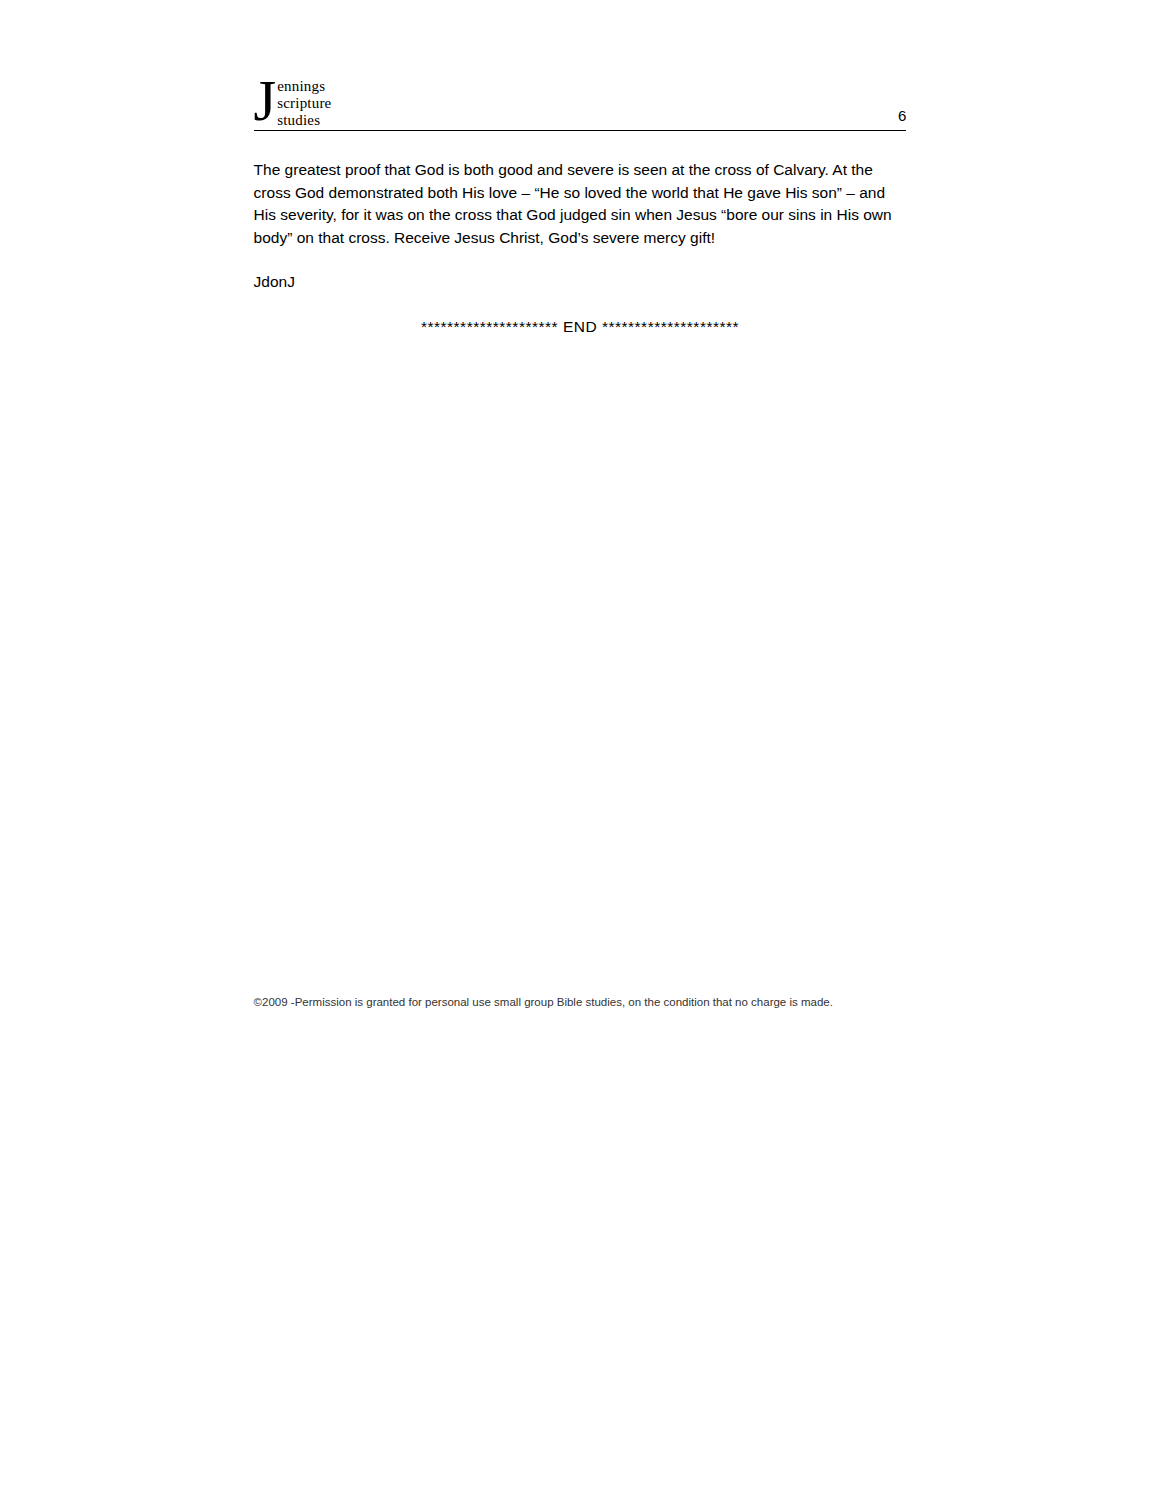J
ennings
scripture
studies
6
The greatest proof that God is both good and severe is seen at the cross of Calvary. At the cross God demonstrated both His love – “He so loved the world that He gave His son” – and His severity, for it was on the cross that God judged sin when Jesus “bore our sins in His own body” on that cross. Receive Jesus Christ, God’s severe mercy gift!
JdonJ
********************* END *********************
©2009 -Permission is granted for personal use small group Bible studies, on the condition that no charge is made.